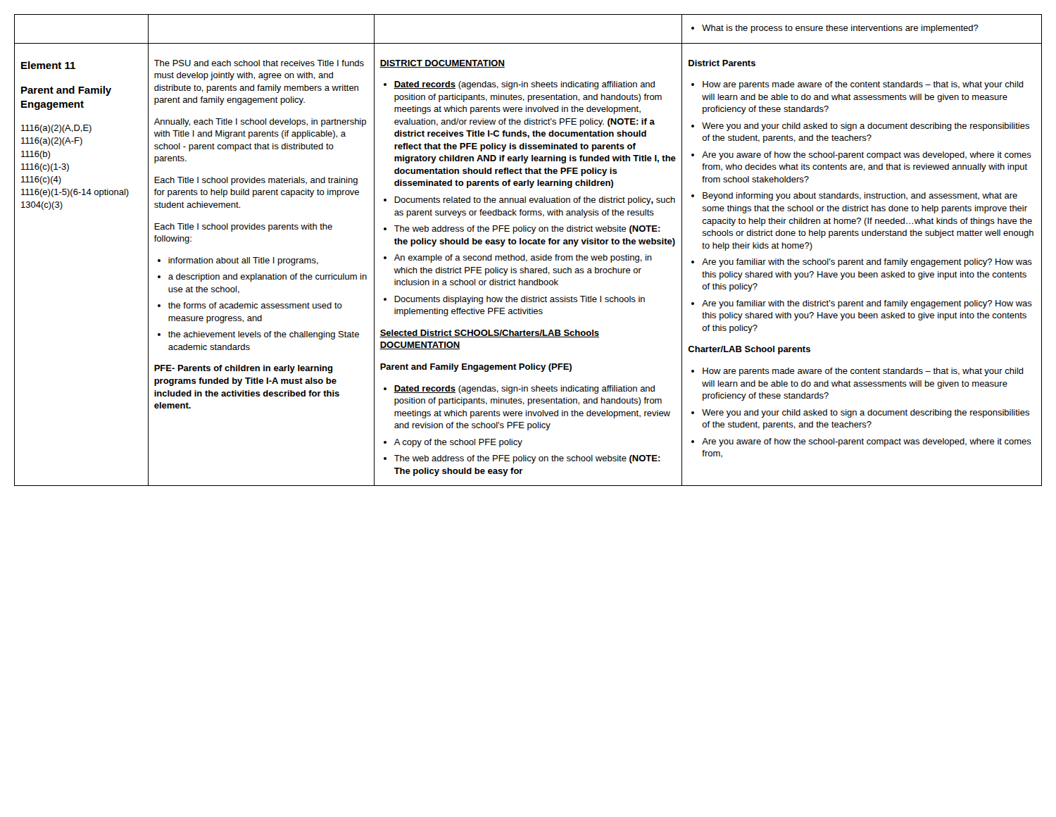| | | | What is the process to ensure these interventions are implemented? |
| Element 11 Parent and Family Engagement 1116(a)(2)(A,D,E) 1116(a)(2)(A-F) 1116(b) 1116(c)(1-3) 1116(c)(4) 1116(e)(1-5)(6-14 optional) 1304(c)(3) | The PSU and each school that receives Title I funds must develop jointly with, agree on with, and distribute to, parents and family members a written parent and family engagement policy. Annually, each Title I school develops, in partnership with Title I and Migrant parents (if applicable), a school - parent compact that is distributed to parents. Each Title I school provides materials, and training for parents to help build parent capacity to improve student achievement. Each Title I school provides parents with the following: information about all Title I programs, a description and explanation of the curriculum in use at the school, the forms of academic assessment used to measure progress, and the achievement levels of the challenging State academic standards PFE- Parents of children in early learning programs funded by Title I-A must also be included in the activities described for this element. | DISTRICT DOCUMENTATION Dated records (agendas, sign-in sheets indicating affiliation and position of participants, minutes, presentation, and handouts) from meetings at which parents were involved in the development, evaluation, and/or review of the district's PFE policy. (NOTE: if a district receives Title I-C funds, the documentation should reflect that the PFE policy is disseminated to parents of migratory children AND if early learning is funded with Title I, the documentation should reflect that the PFE policy is disseminated to parents of early learning children) Documents related to the annual evaluation of the district policy , such as parent surveys or feedback forms, with analysis of the results The web address of the PFE policy on the district website (NOTE: the policy should be easy to locate for any visitor to the website) An example of a second method, aside from the web posting, in which the district PFE policy is shared, such as a brochure or inclusion in a school or district handbook Documents displaying how the district assists Title I schools in implementing effective PFE activities Selected District SCHOOLS/Charters/LAB Schools DOCUMENTATION Parent and Family Engagement Policy (PFE) Dated records (agendas, sign-in sheets indicating affiliation and position of participants, minutes, presentation, and handouts) from meetings at which parents were involved in the development, review and revision of the school's PFE policy A copy of the school PFE policy The web address of the PFE policy on the school website (NOTE: The policy should be easy for | District Parents How are parents made aware of the content standards – that is, what your child will learn and be able to do and what assessments will be given to measure proficiency of these standards? Were you and your child asked to sign a document describing the responsibilities of the student, parents, and the teachers? Are you aware of how the school-parent compact was developed, where it comes from, who decides what its contents are, and that is reviewed annually with input from school stakeholders? Beyond informing you about standards, instruction, and assessment, what are some things that the school or the district has done to help parents improve their capacity to help their children at home? (If needed…what kinds of things have the schools or district done to help parents understand the subject matter well enough to help their kids at home?) Are you familiar with the school's parent and family engagement policy? How was this policy shared with you? Have you been asked to give input into the contents of this policy? Are you familiar with the district's parent and family engagement policy? How was this policy shared with you? Have you been asked to give input into the contents of this policy? Charter/LAB School parents How are parents made aware of the content standards – that is, what your child will learn and be able to do and what assessments will be given to measure proficiency of these standards? Were you and your child asked to sign a document describing the responsibilities of the student, parents, and the teachers? Are you aware of how the school-parent compact was developed, where it comes from, |